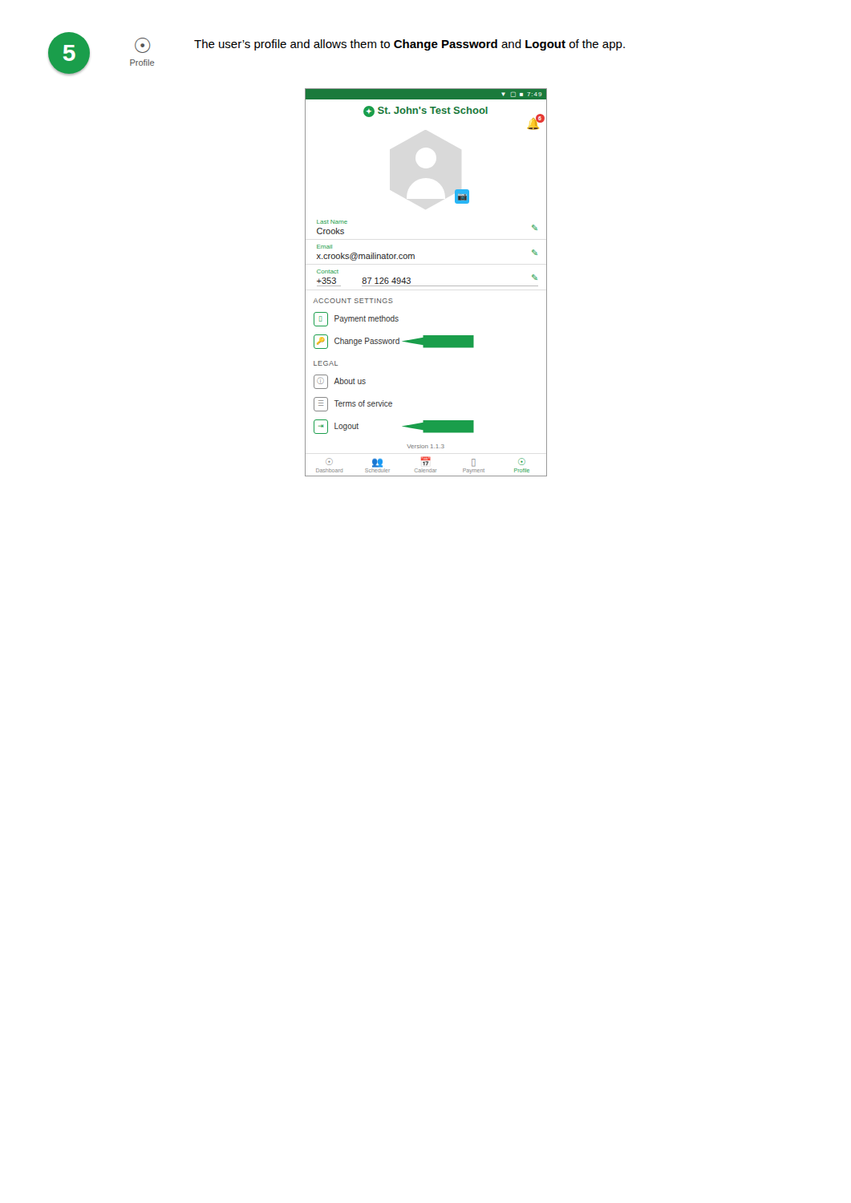5
☉
Profile
The user’s profile and allows them to Change Password and Logout of the app.
▼ ▢ ■ 7:49
✦St. John's Test School 🔔6
📷
Last Name
Crooks
✎
Email
x.crooks@mailinator.com
✎
Contact
+353 87 126 4943
✎
ACCOUNT SETTINGS
▯ Payment methods
🔑 Change Password
LEGAL
ⓘ About us
☰ Terms of service
⇥ Logout
Version 1.1.3
☉Dashboard
👥Scheduler
📅Calendar
▯Payment
☉Profile